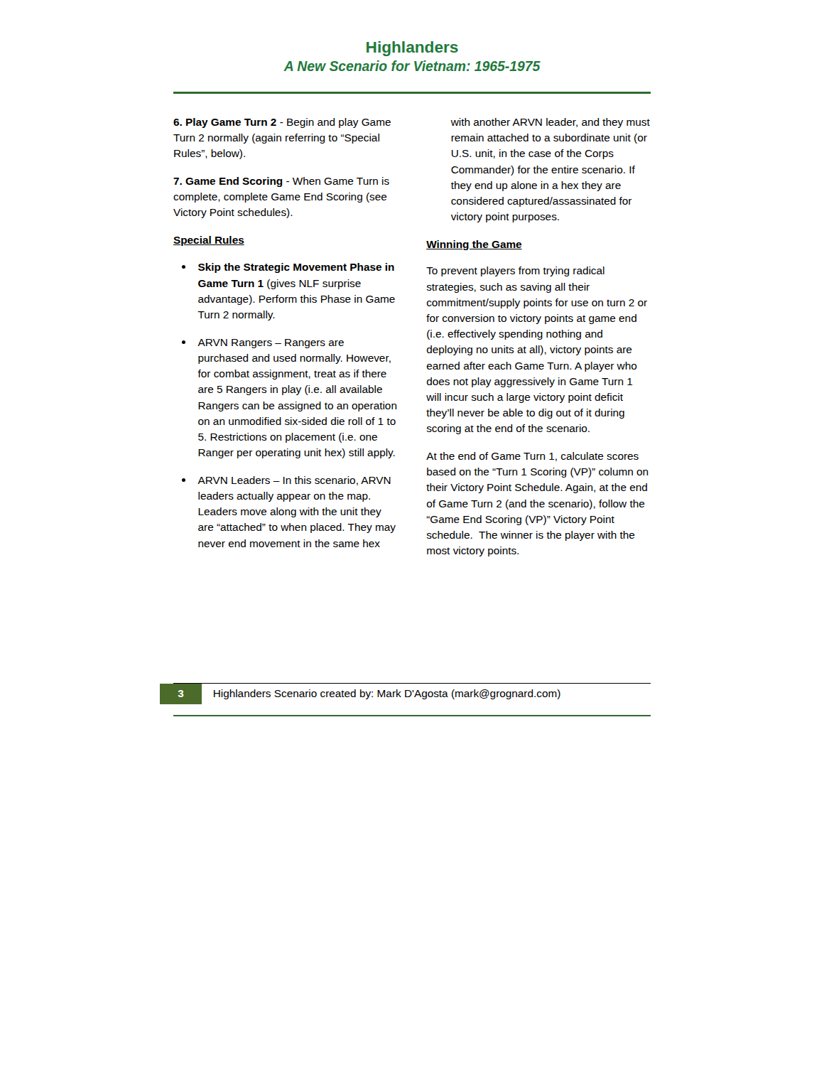Highlanders
A New Scenario for Vietnam: 1965-1975
6. Play Game Turn 2 - Begin and play Game Turn 2 normally (again referring to “Special Rules”, below).
7. Game End Scoring - When Game Turn is complete, complete Game End Scoring (see Victory Point schedules).
Special Rules
Skip the Strategic Movement Phase in Game Turn 1 (gives NLF surprise advantage). Perform this Phase in Game Turn 2 normally.
ARVN Rangers – Rangers are purchased and used normally. However, for combat assignment, treat as if there are 5 Rangers in play (i.e. all available Rangers can be assigned to an operation on an unmodified six-sided die roll of 1 to 5. Restrictions on placement (i.e. one Ranger per operating unit hex) still apply.
ARVN Leaders – In this scenario, ARVN leaders actually appear on the map. Leaders move along with the unit they are “attached” to when placed. They may never end movement in the same hex with another ARVN leader, and they must remain attached to a subordinate unit (or U.S. unit, in the case of the Corps Commander) for the entire scenario. If they end up alone in a hex they are considered captured/assassinated for victory point purposes.
Winning the Game
To prevent players from trying radical strategies, such as saving all their commitment/supply points for use on turn 2 or for conversion to victory points at game end (i.e. effectively spending nothing and deploying no units at all), victory points are earned after each Game Turn. A player who does not play aggressively in Game Turn 1 will incur such a large victory point deficit they’ll never be able to dig out of it during scoring at the end of the scenario.
At the end of Game Turn 1, calculate scores based on the “Turn 1 Scoring (VP)” column on their Victory Point Schedule. Again, at the end of Game Turn 2 (and the scenario), follow the “Game End Scoring (VP)” Victory Point schedule. The winner is the player with the most victory points.
3
Highlanders Scenario created by: Mark D'Agosta (mark@grognard.com)